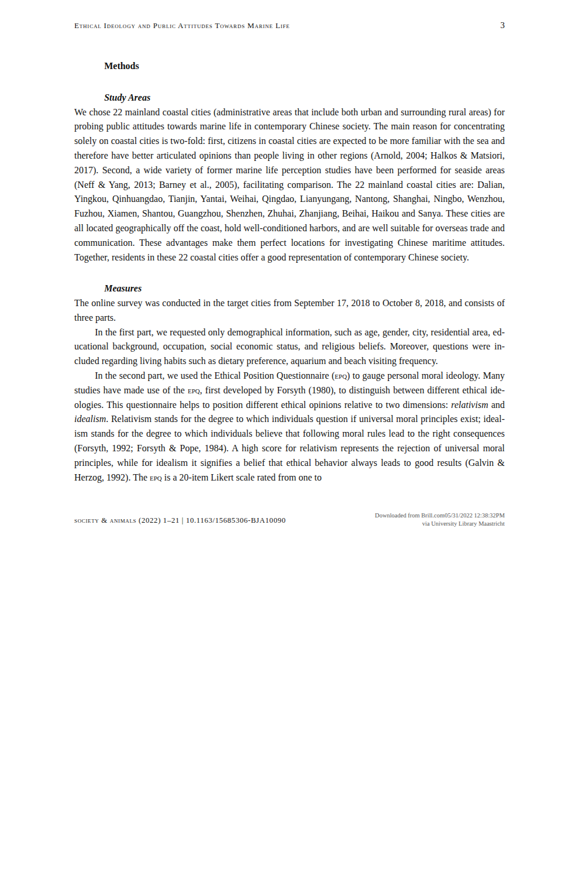Ethical Ideology and Public Attitudes Towards Marine Life 3
Methods
Study Areas
We chose 22 mainland coastal cities (administrative areas that include both urban and surrounding rural areas) for probing public attitudes towards marine life in contemporary Chinese society. The main reason for concentrating solely on coastal cities is two-fold: first, citizens in coastal cities are expected to be more familiar with the sea and therefore have better articulated opinions than people living in other regions (Arnold, 2004; Halkos & Matsiori, 2017). Second, a wide variety of former marine life perception studies have been performed for seaside areas (Neff & Yang, 2013; Barney et al., 2005), facilitating comparison. The 22 mainland coastal cities are: Dalian, Yingkou, Qinhuangdao, Tianjin, Yantai, Weihai, Qingdao, Lianyungang, Nantong, Shanghai, Ningbo, Wenzhou, Fuzhou, Xiamen, Shantou, Guangzhou, Shenzhen, Zhuhai, Zhanjiang, Beihai, Haikou and Sanya. These cities are all located geographically off the coast, hold well-conditioned harbors, and are well suitable for overseas trade and communication. These advantages make them perfect locations for investigating Chinese maritime attitudes. Together, residents in these 22 coastal cities offer a good representation of contemporary Chinese society.
Measures
The online survey was conducted in the target cities from September 17, 2018 to October 8, 2018, and consists of three parts.
In the first part, we requested only demographical information, such as age, gender, city, residential area, educational background, occupation, social economic status, and religious beliefs. Moreover, questions were included regarding living habits such as dietary preference, aquarium and beach visiting frequency.
In the second part, we used the Ethical Position Questionnaire (epq) to gauge personal moral ideology. Many studies have made use of the epq, first developed by Forsyth (1980), to distinguish between different ethical ideologies. This questionnaire helps to position different ethical opinions relative to two dimensions: relativism and idealism. Relativism stands for the degree to which individuals question if universal moral principles exist; idealism stands for the degree to which individuals believe that following moral rules lead to the right consequences (Forsyth, 1992; Forsyth & Pope, 1984). A high score for relativism represents the rejection of universal moral principles, while for idealism it signifies a belief that ethical behavior always leads to good results (Galvin & Herzog, 1992). The epq is a 20-item Likert scale rated from one to
society & animals (2022) 1–21 | 10.1163/15685306-BJA10090 Downloaded from Brill.com05/31/2022 12:38:32PM
via University Library Maastricht